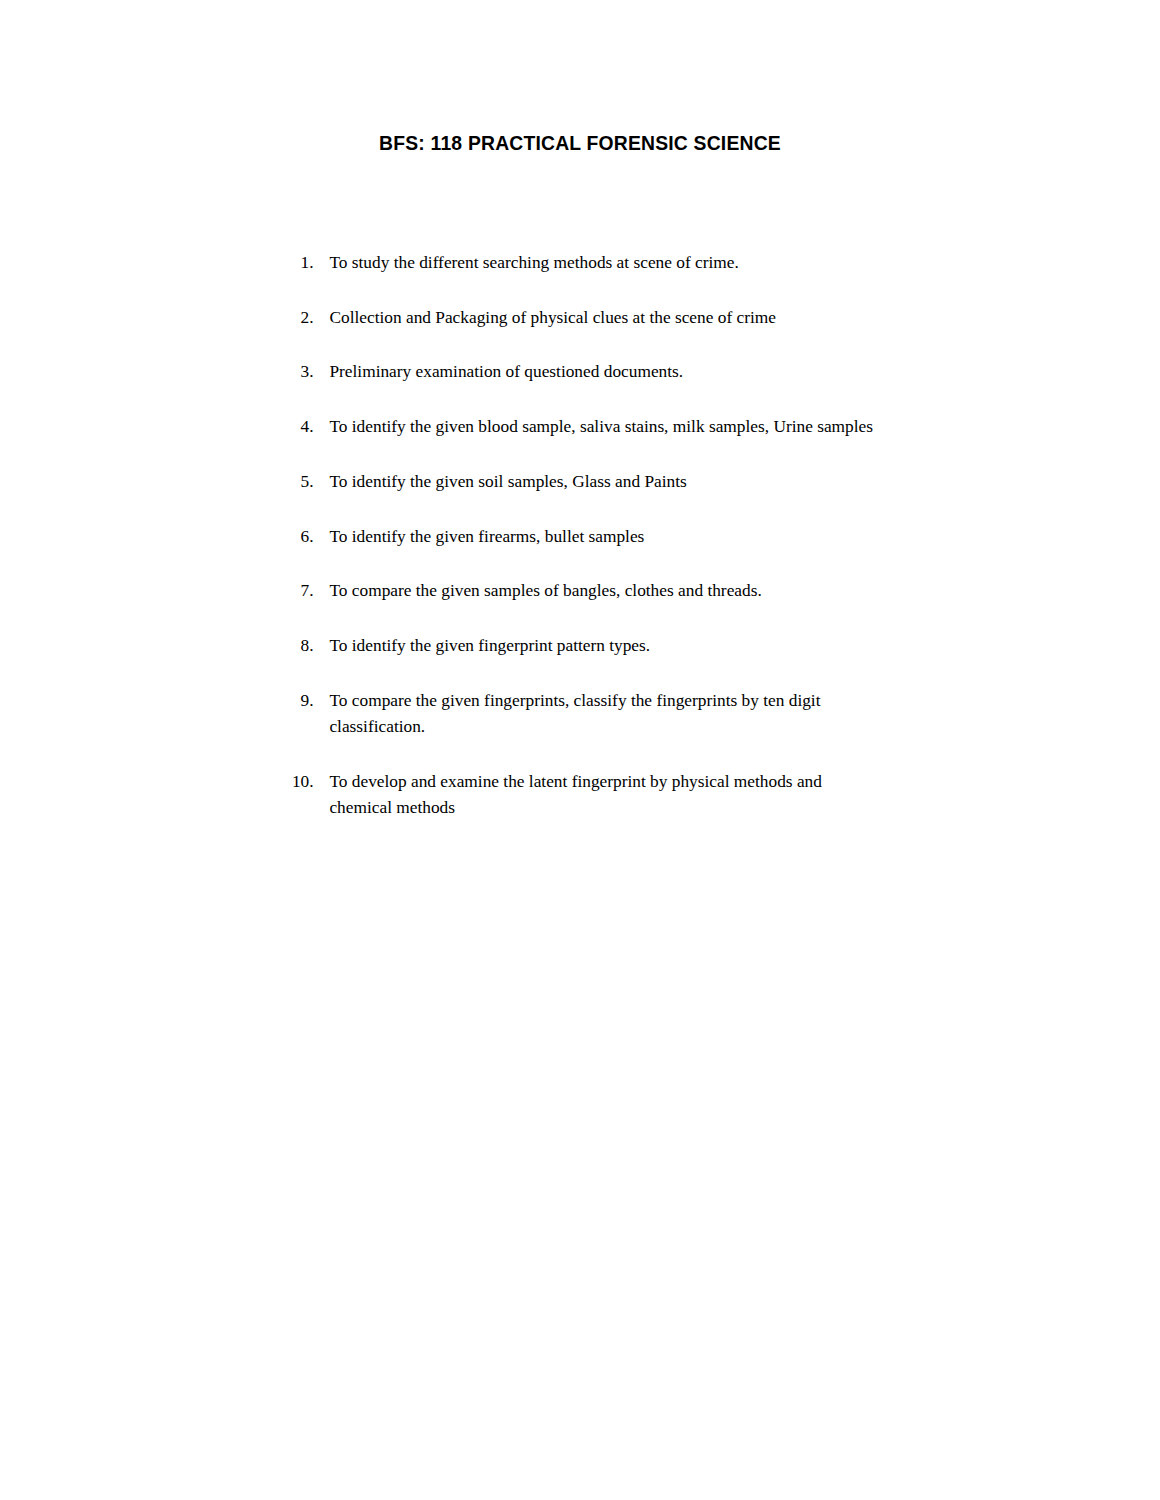BFS: 118 PRACTICAL FORENSIC SCIENCE
To study the different searching methods at scene of crime.
Collection and Packaging of physical clues at the scene of crime
Preliminary examination of questioned documents.
To identify the given blood sample, saliva stains, milk samples, Urine samples
To identify the given soil samples, Glass and Paints
To identify the given firearms, bullet samples
To compare the given samples of bangles, clothes and threads.
To identify the given fingerprint pattern types.
To compare the given fingerprints, classify the fingerprints by ten digit classification.
To develop and examine the latent fingerprint by physical methods and chemical methods